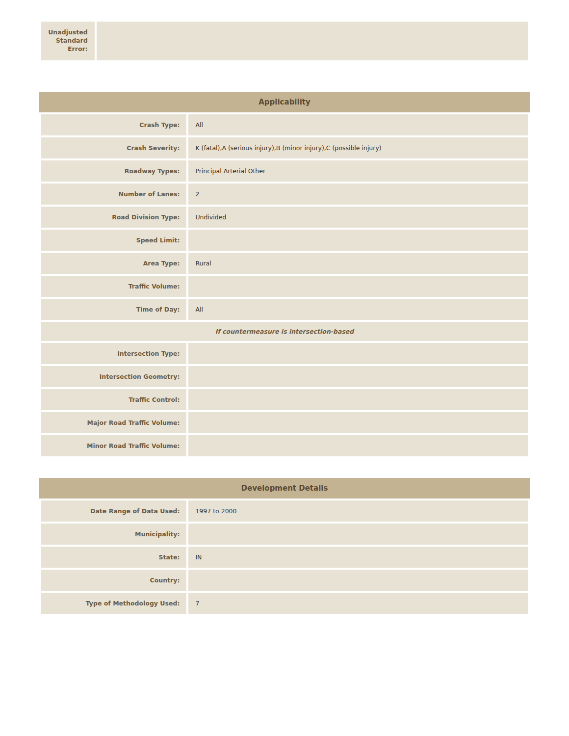| Unadjusted Standard Error: | |
Applicability
| Crash Type: | All |
| Crash Severity: | K (fatal),A (serious injury),B (minor injury),C (possible injury) |
| Roadway Types: | Principal Arterial Other |
| Number of Lanes: | 2 |
| Road Division Type: | Undivided |
| Speed Limit: | |
| Area Type: | Rural |
| Traffic Volume: | |
| Time of Day: | All |
| If countermeasure is intersection-based |
| Intersection Type: | |
| Intersection Geometry: | |
| Traffic Control: | |
| Major Road Traffic Volume: | |
| Minor Road Traffic Volume: | |
Development Details
| Date Range of Data Used: | 1997 to 2000 |
| Municipality: | |
| State: | IN |
| Country: | |
| Type of Methodology Used: | 7 |